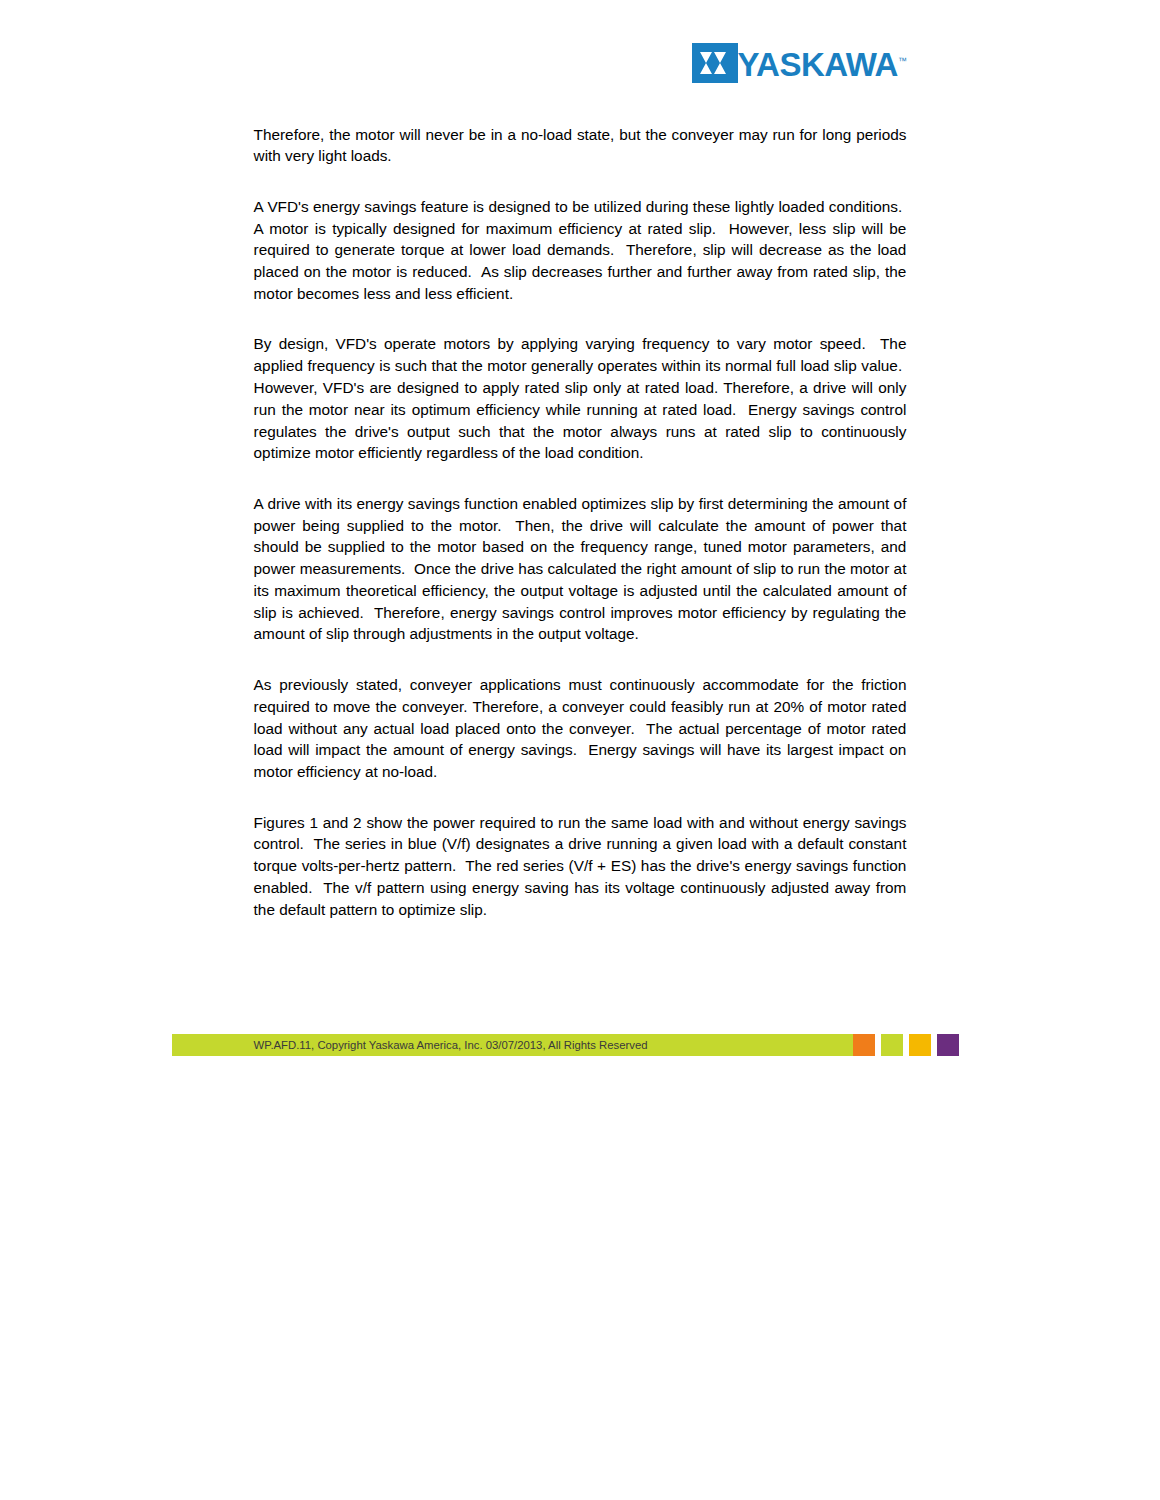YASKAWA™
Therefore, the motor will never be in a no-load state, but the conveyer may run for long periods with very light loads.
A VFD's energy savings feature is designed to be utilized during these lightly loaded conditions. A motor is typically designed for maximum efficiency at rated slip. However, less slip will be required to generate torque at lower load demands. Therefore, slip will decrease as the load placed on the motor is reduced. As slip decreases further and further away from rated slip, the motor becomes less and less efficient.
By design, VFD's operate motors by applying varying frequency to vary motor speed. The applied frequency is such that the motor generally operates within its normal full load slip value. However, VFD's are designed to apply rated slip only at rated load. Therefore, a drive will only run the motor near its optimum efficiency while running at rated load. Energy savings control regulates the drive's output such that the motor always runs at rated slip to continuously optimize motor efficiently regardless of the load condition.
A drive with its energy savings function enabled optimizes slip by first determining the amount of power being supplied to the motor. Then, the drive will calculate the amount of power that should be supplied to the motor based on the frequency range, tuned motor parameters, and power measurements. Once the drive has calculated the right amount of slip to run the motor at its maximum theoretical efficiency, the output voltage is adjusted until the calculated amount of slip is achieved. Therefore, energy savings control improves motor efficiency by regulating the amount of slip through adjustments in the output voltage.
As previously stated, conveyer applications must continuously accommodate for the friction required to move the conveyer. Therefore, a conveyer could feasibly run at 20% of motor rated load without any actual load placed onto the conveyer. The actual percentage of motor rated load will impact the amount of energy savings. Energy savings will have its largest impact on motor efficiency at no-load.
Figures 1 and 2 show the power required to run the same load with and without energy savings control. The series in blue (V/f) designates a drive running a given load with a default constant torque volts-per-hertz pattern. The red series (V/f + ES) has the drive's energy savings function enabled. The v/f pattern using energy saving has its voltage continuously adjusted away from the default pattern to optimize slip.
WP.AFD.11, Copyright Yaskawa America, Inc. 03/07/2013, All Rights Reserved